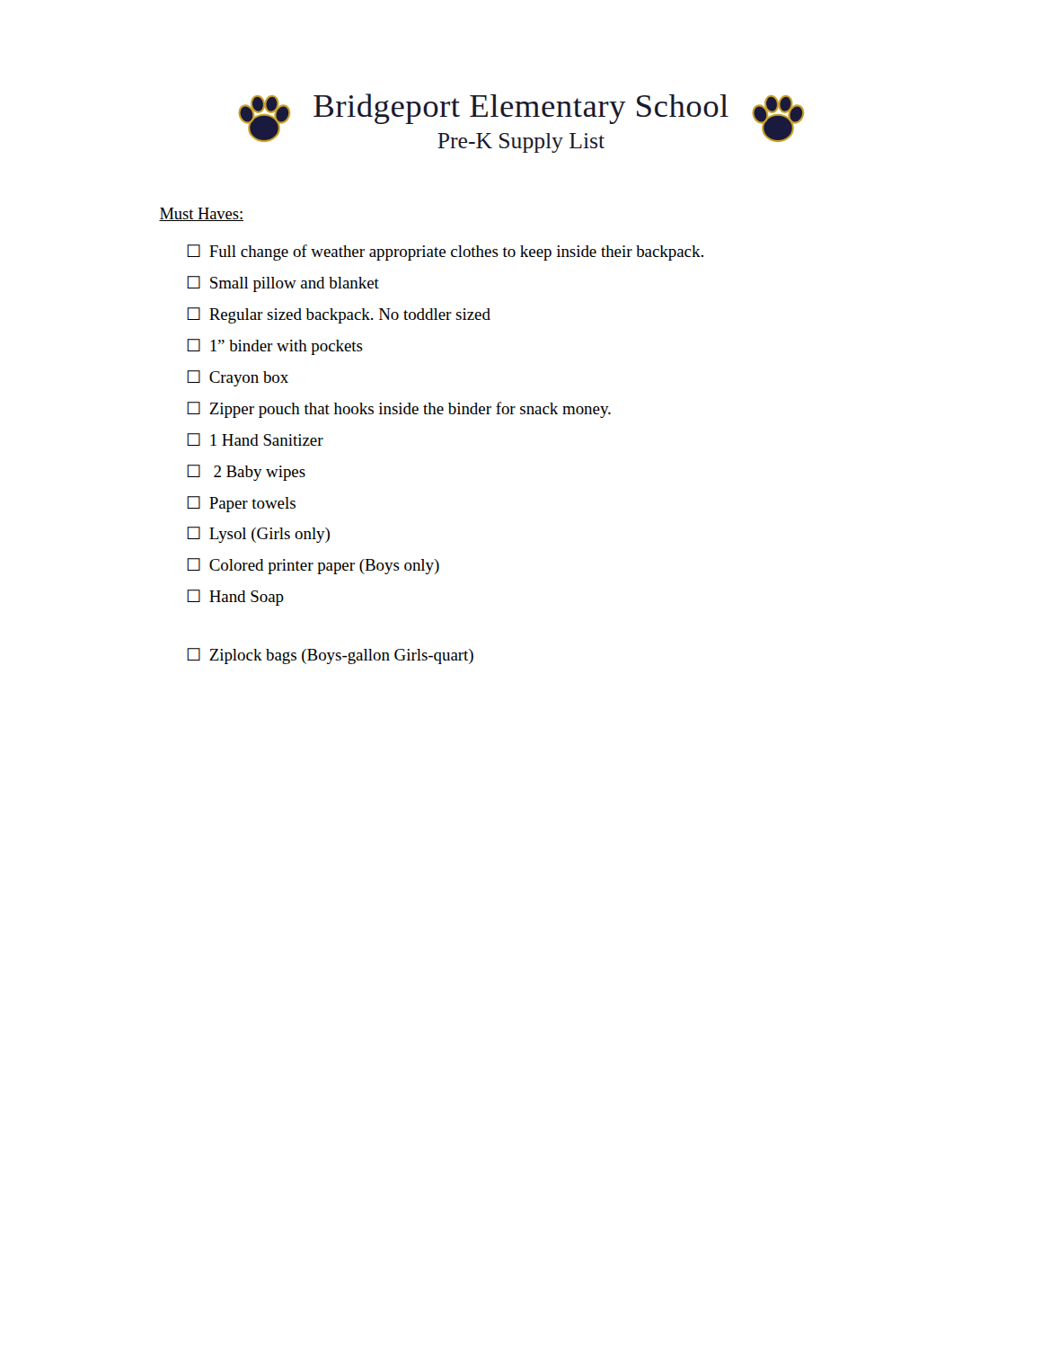Bridgeport Elementary School
Pre-K Supply List
Must Haves:
Full change of weather appropriate clothes to keep inside their backpack.
Small pillow and blanket
Regular sized backpack. No toddler sized
1” binder with pockets
Crayon box
Zipper pouch that hooks inside the binder for snack money.
1 Hand Sanitizer
2 Baby wipes
Paper towels
Lysol (Girls only)
Colored printer paper (Boys only)
Hand Soap
Ziplock bags (Boys-gallon Girls-quart)